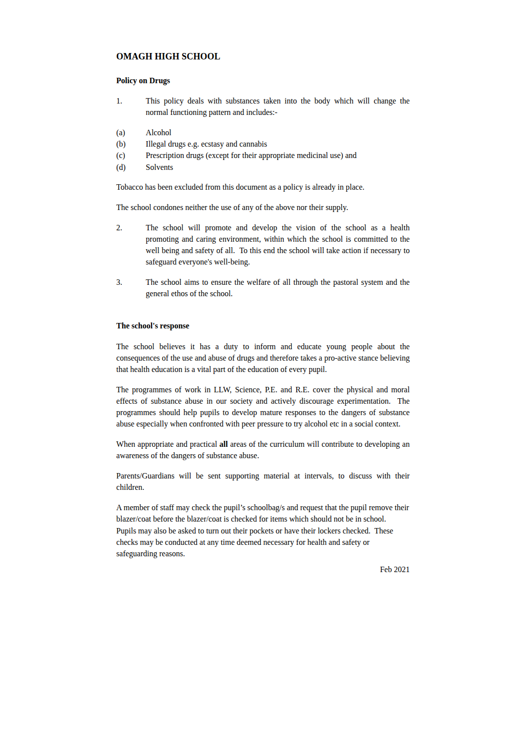OMAGH HIGH SCHOOL
Policy on Drugs
1.
This policy deals with substances taken into the body which will change the normal functioning pattern and includes:-
(a)
Alcohol
(b)
Illegal drugs e.g. ecstasy and cannabis
(c)
Prescription drugs (except for their appropriate medicinal use) and
(d)
Solvents
Tobacco has been excluded from this document as a policy is already in place.
The school condones neither the use of any of the above nor their supply.
2.
The school will promote and develop the vision of the school as a health promoting and caring environment, within which the school is committed to the well being and safety of all. To this end the school will take action if necessary to safeguard everyone's well-being.
3.
The school aims to ensure the welfare of all through the pastoral system and the general ethos of the school.
The school's response
The school believes it has a duty to inform and educate young people about the consequences of the use and abuse of drugs and therefore takes a pro-active stance believing that health education is a vital part of the education of every pupil.
The programmes of work in LLW, Science, P.E. and R.E. cover the physical and moral effects of substance abuse in our society and actively discourage experimentation. The programmes should help pupils to develop mature responses to the dangers of substance abuse especially when confronted with peer pressure to try alcohol etc in a social context.
When appropriate and practical all areas of the curriculum will contribute to developing an awareness of the dangers of substance abuse.
Parents/Guardians will be sent supporting material at intervals, to discuss with their children.
A member of staff may check the pupil’s schoolbag/s and request that the pupil remove their blazer/coat before the blazer/coat is checked for items which should not be in school. Pupils may also be asked to turn out their pockets or have their lockers checked. These checks may be conducted at any time deemed necessary for health and safety or safeguarding reasons.
Feb 2021